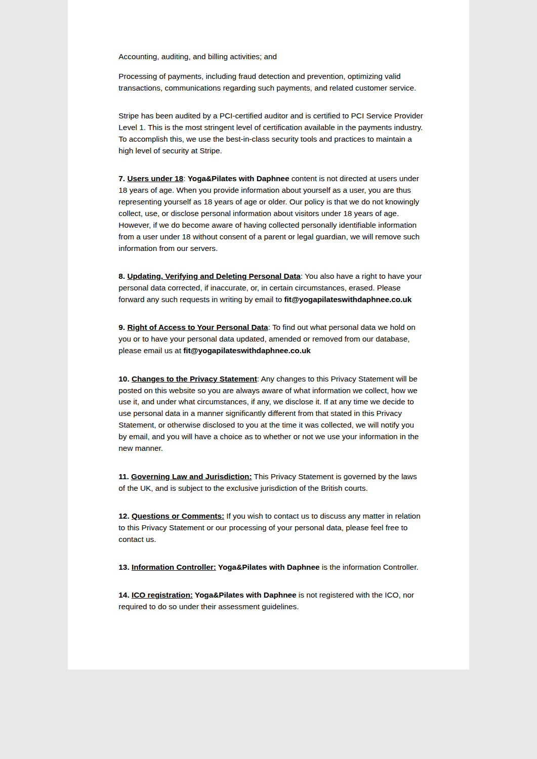Accounting, auditing, and billing activities; and
Processing of payments, including fraud detection and prevention, optimizing valid transactions, communications regarding such payments, and related customer service.
Stripe has been audited by a PCI-certified auditor and is certified to PCI Service Provider Level 1. This is the most stringent level of certification available in the payments industry. To accomplish this, we use the best-in-class security tools and practices to maintain a high level of security at Stripe.
7. Users under 18: Yoga&Pilates with Daphnee content is not directed at users under 18 years of age. When you provide information about yourself as a user, you are thus representing yourself as 18 years of age or older. Our policy is that we do not knowingly collect, use, or disclose personal information about visitors under 18 years of age. However, if we do become aware of having collected personally identifiable information from a user under 18 without consent of a parent or legal guardian, we will remove such information from our servers.
8. Updating, Verifying and Deleting Personal Data: You also have a right to have your personal data corrected, if inaccurate, or, in certain circumstances, erased. Please forward any such requests in writing by email to fit@yogapilateswithdaphnee.co.uk
9. Right of Access to Your Personal Data: To find out what personal data we hold on you or to have your personal data updated, amended or removed from our database, please email us at fit@yogapilateswithdaphnee.co.uk
10. Changes to the Privacy Statement: Any changes to this Privacy Statement will be posted on this website so you are always aware of what information we collect, how we use it, and under what circumstances, if any, we disclose it. If at any time we decide to use personal data in a manner significantly different from that stated in this Privacy Statement, or otherwise disclosed to you at the time it was collected, we will notify you by email, and you will have a choice as to whether or not we use your information in the new manner.
11. Governing Law and Jurisdiction: This Privacy Statement is governed by the laws of the UK, and is subject to the exclusive jurisdiction of the British courts.
12. Questions or Comments: If you wish to contact us to discuss any matter in relation to this Privacy Statement or our processing of your personal data, please feel free to contact us.
13. Information Controller: Yoga&Pilates with Daphnee is the information Controller.
14. ICO registration: Yoga&Pilates with Daphnee is not registered with the ICO, nor required to do so under their assessment guidelines.